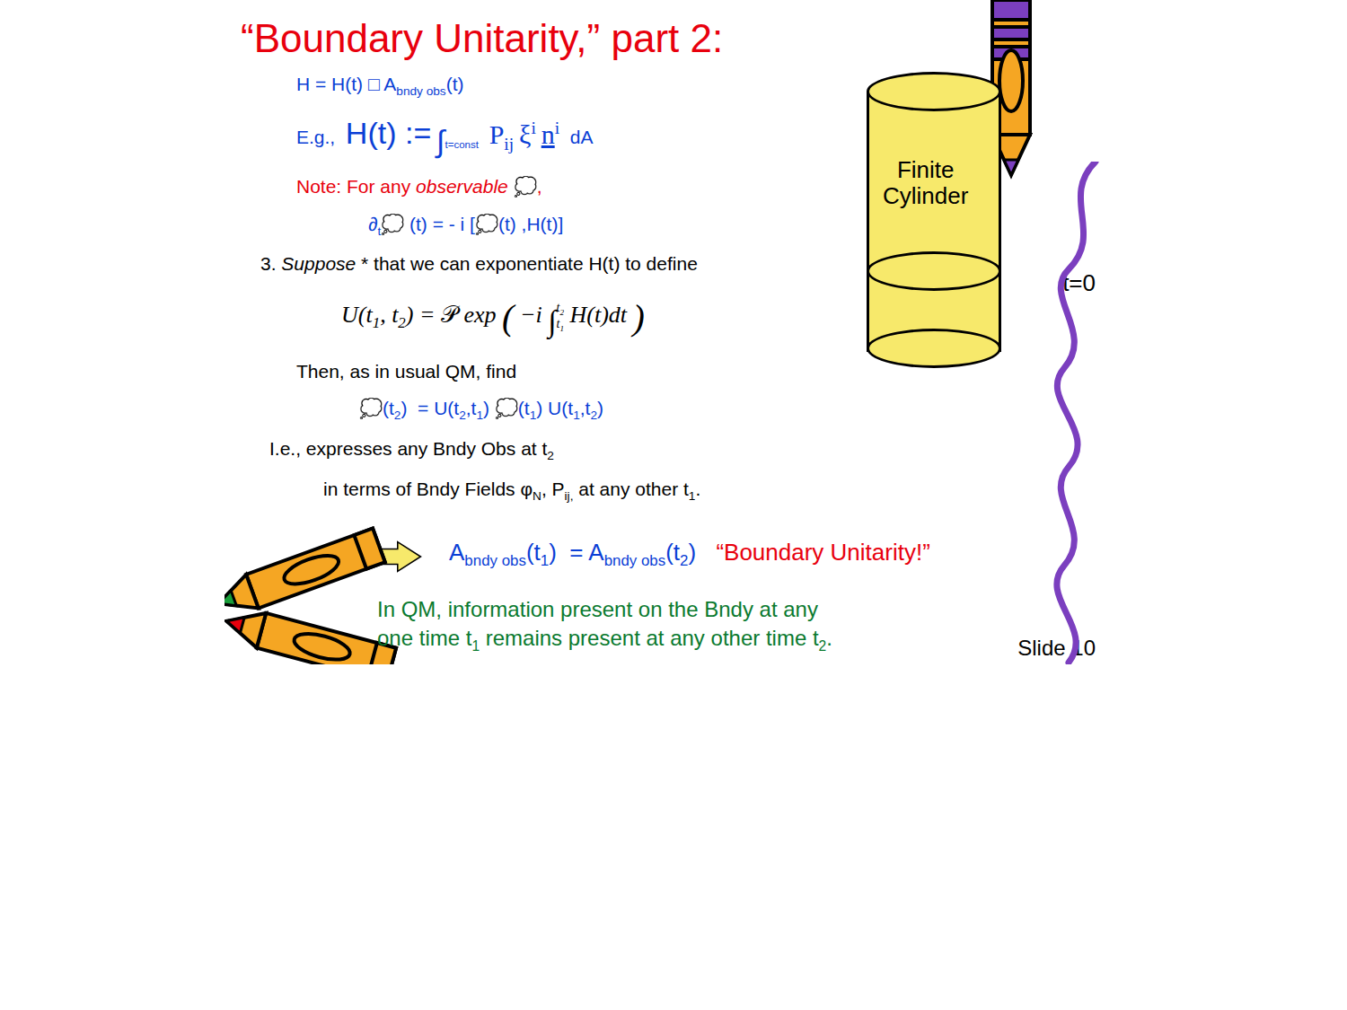“Boundary Unitarity,” part 2:
H = H(t) □ Abndy obs(t)
E.g., H(t) := ∫t=const Pij ξi ni dA
Note: For any observable 💭,
∂t💭 (t) = - i [💭(t) ,H(t)]
3. Suppose * that we can exponentiate H(t) to define
U(t1, t2) = 𝒫 exp ( −i ∫t2 t1 H(t)dt )
Then, as in usual QM, find
💭(t2) = U(t2,t1) 💭(t1) U(t1,t2)
I.e., expresses any Bndy Obs at t2
in terms of Bndy Fields φN, Pij, at any other t1.
Abndy obs(t1) = Abndy obs(t2) “Boundary Unitarity!”
In QM, information present on the Bndy at any
one time t1 remains present at any other time t2.
Slide 10
Finite
Cylinder
t=0